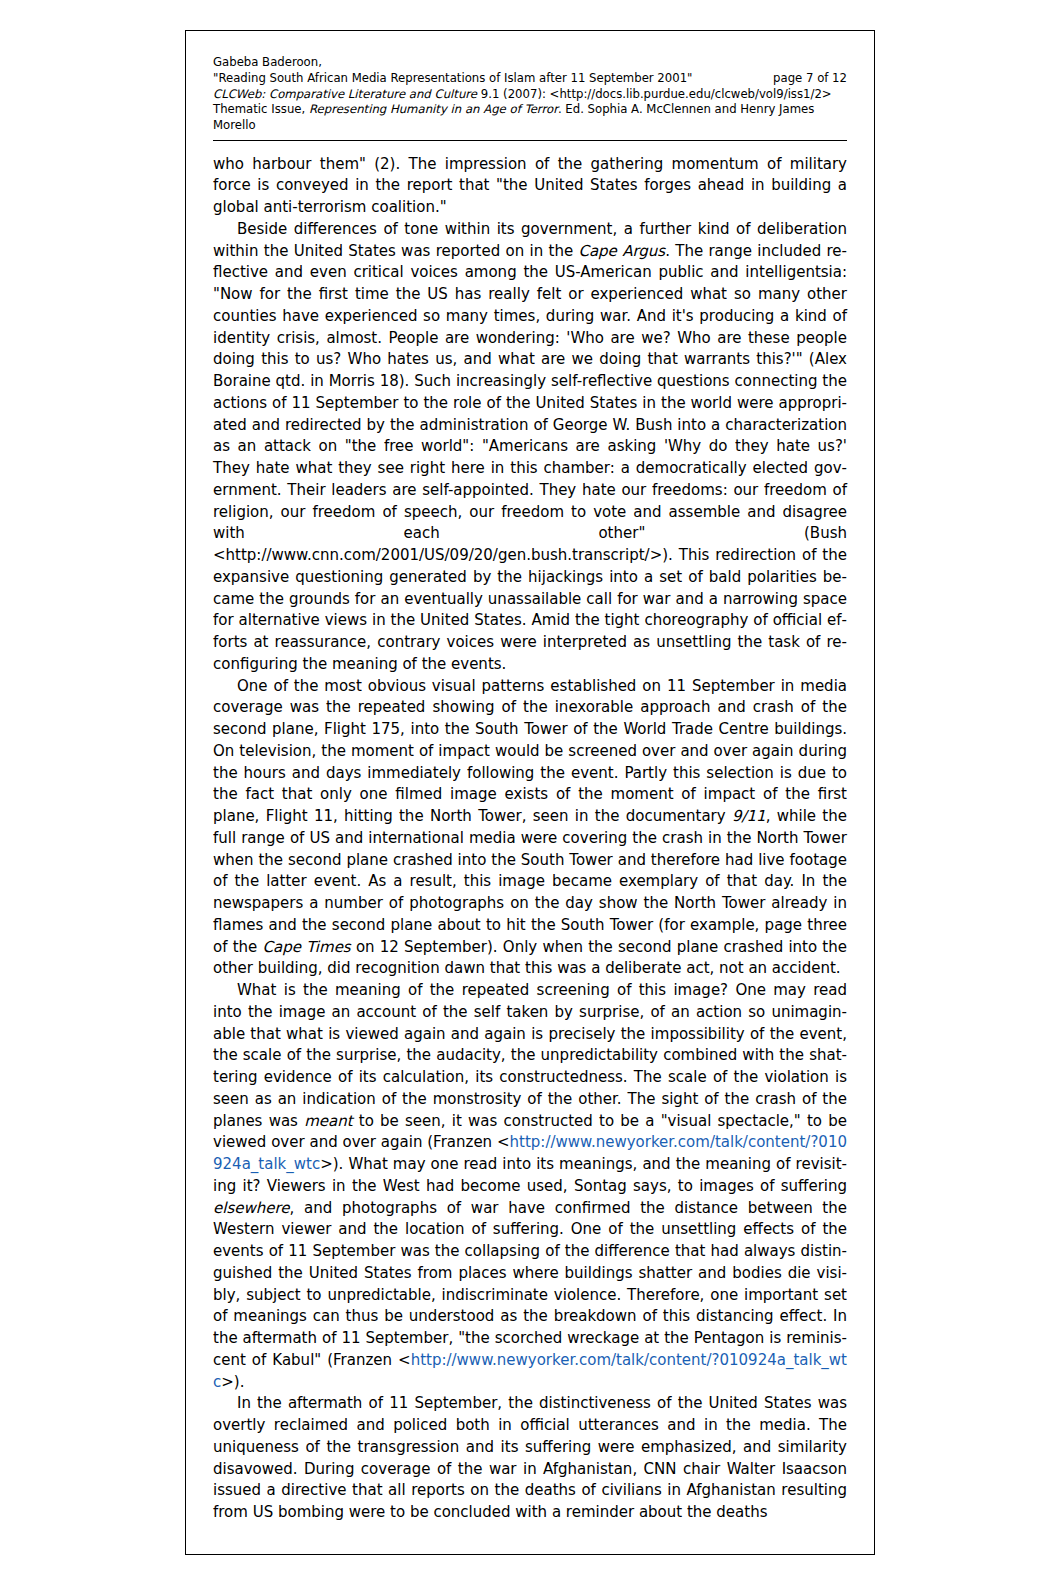Gabeba Baderoon, page 7 of 12"Reading South African Media Representations of Islam after 11 September 2001" CLCWeb: Comparative Literature and Culture 9.1 (2007): <http://docs.lib.purdue.edu/clcweb/vol9/iss1/2> Thematic Issue, Representing Humanity in an Age of Terror. Ed. Sophia A. McClennen and Henry James Morello
who harbour them" (2). The impression of the gathering momentum of military force is conveyed in the report that "the United States forges ahead in building a global anti-terrorism coalition."
Beside differences of tone within its government, a further kind of deliberation within the United States was reported on in the Cape Argus. The range included reflective and even critical voices among the US-American public and intelligentsia: "Now for the first time the US has really felt or experienced what so many other counties have experienced so many times, during war. And it's producing a kind of identity crisis, almost. People are wondering: 'Who are we? Who are these people doing this to us? Who hates us, and what are we doing that warrants this?'" (Alex Boraine qtd. in Morris 18). Such increasingly self-reflective questions connecting the actions of 11 September to the role of the United States in the world were appropriated and redirected by the administration of George W. Bush into a characterization as an attack on "the free world": "Americans are asking 'Why do they hate us?' They hate what they see right here in this chamber: a democratically elected government. Their leaders are self-appointed. They hate our freedoms: our freedom of religion, our freedom of speech, our freedom to vote and assemble and disagree with each other" (Bush <http://www.cnn.com/2001/US/09/20/gen.bush.transcript/>). This redirection of the expansive questioning generated by the hijackings into a set of bald polarities became the grounds for an eventually unassailable call for war and a narrowing space for alternative views in the United States. Amid the tight choreography of official efforts at reassurance, contrary voices were interpreted as unsettling the task of reconfiguring the meaning of the events.
One of the most obvious visual patterns established on 11 September in media coverage was the repeated showing of the inexorable approach and crash of the second plane, Flight 175, into the South Tower of the World Trade Centre buildings. On television, the moment of impact would be screened over and over again during the hours and days immediately following the event. Partly this selection is due to the fact that only one filmed image exists of the moment of impact of the first plane, Flight 11, hitting the North Tower, seen in the documentary 9/11, while the full range of US and international media were covering the crash in the North Tower when the second plane crashed into the South Tower and therefore had live footage of the latter event. As a result, this image became exemplary of that day. In the newspapers a number of photographs on the day show the North Tower already in flames and the second plane about to hit the South Tower (for example, page three of the Cape Times on 12 September). Only when the second plane crashed into the other building, did recognition dawn that this was a deliberate act, not an accident.
What is the meaning of the repeated screening of this image? One may read into the image an account of the self taken by surprise, of an action so unimaginable that what is viewed again and again is precisely the impossibility of the event, the scale of the surprise, the audacity, the unpredictability combined with the shattering evidence of its calculation, its constructedness. The scale of the violation is seen as an indication of the monstrosity of the other. The sight of the crash of the planes was meant to be seen, it was constructed to be a "visual spectacle," to be viewed over and over again (Franzen <http://www.newyorker.com/talk/content/?010924a_talk_wtc>). What may one read into its meanings, and the meaning of revisiting it? Viewers in the West had become used, Sontag says, to images of suffering elsewhere, and photographs of war have confirmed the distance between the Western viewer and the location of suffering. One of the unsettling effects of the events of 11 September was the collapsing of the difference that had always distinguished the United States from places where buildings shatter and bodies die visibly, subject to unpredictable, indiscriminate violence. Therefore, one important set of meanings can thus be understood as the breakdown of this distancing effect. In the aftermath of 11 September, "the scorched wreckage at the Pentagon is reminiscent of Kabul" (Franzen <http://www.newyorker.com/talk/content/?010924a_talk_wtc>).
In the aftermath of 11 September, the distinctiveness of the United States was overtly reclaimed and policed both in official utterances and in the media. The uniqueness of the transgression and its suffering were emphasized, and similarity disavowed. During coverage of the war in Afghanistan, CNN chair Walter Isaacson issued a directive that all reports on the deaths of civilians in Afghanistan resulting from US bombing were to be concluded with a reminder about the deaths